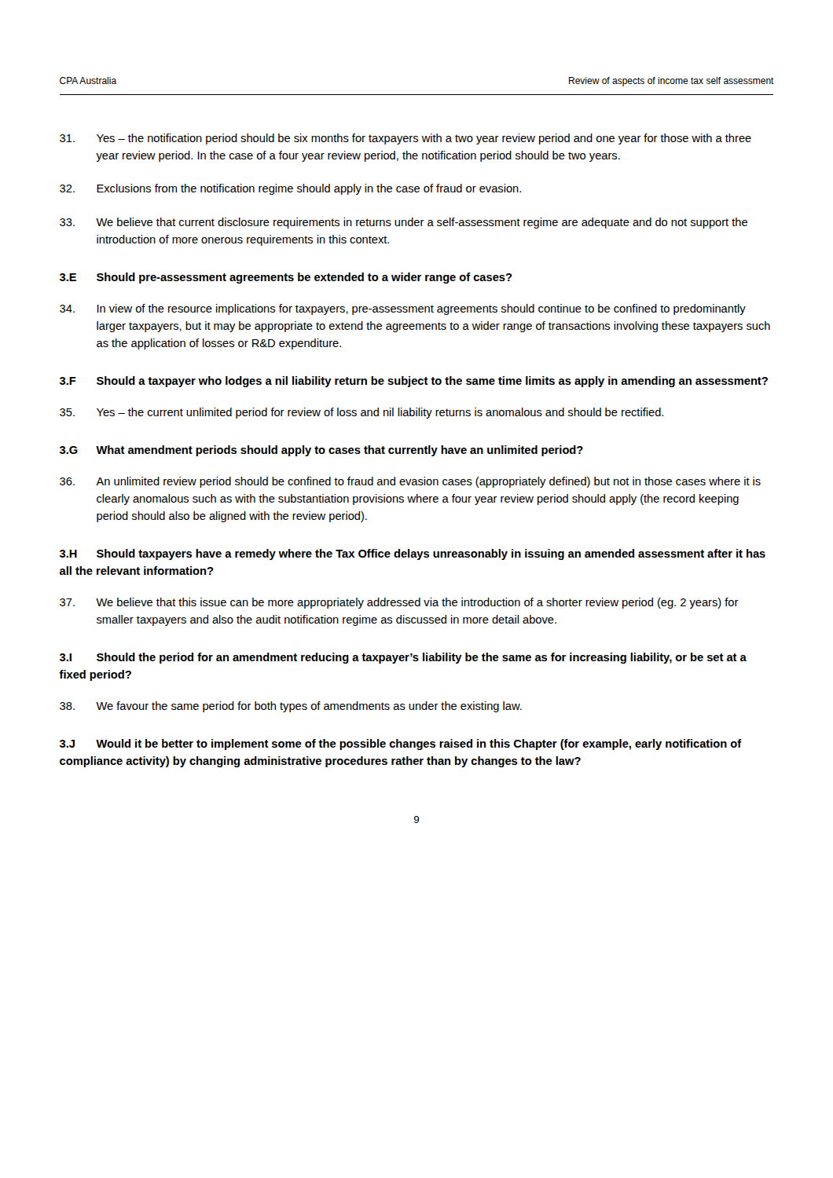CPA Australia Review of aspects of income tax self assessment
31. Yes – the notification period should be six months for taxpayers with a two year review period and one year for those with a three year review period. In the case of a four year review period, the notification period should be two years.
32. Exclusions from the notification regime should apply in the case of fraud or evasion.
33. We believe that current disclosure requirements in returns under a self-assessment regime are adequate and do not support the introduction of more onerous requirements in this context.
3.EShould pre-assessment agreements be extended to a wider range of cases?
34. In view of the resource implications for taxpayers, pre-assessment agreements should continue to be confined to predominantly larger taxpayers, but it may be appropriate to extend the agreements to a wider range of transactions involving these taxpayers such as the application of losses or R&D expenditure.
3.FShould a taxpayer who lodges a nil liability return be subject to the same time limits as apply in amending an assessment?
35. Yes – the current unlimited period for review of loss and nil liability returns is anomalous and should be rectified.
3.GWhat amendment periods should apply to cases that currently have an unlimited period?
36. An unlimited review period should be confined to fraud and evasion cases (appropriately defined) but not in those cases where it is clearly anomalous such as with the substantiation provisions where a four year review period should apply (the record keeping period should also be aligned with the review period).
3.HShould taxpayers have a remedy where the Tax Office delays unreasonably in issuing an amended assessment after it has all the relevant information?
37. We believe that this issue can be more appropriately addressed via the introduction of a shorter review period (eg. 2 years) for smaller taxpayers and also the audit notification regime as discussed in more detail above.
3.IShould the period for an amendment reducing a taxpayer’s liability be the same as for increasing liability, or be set at a fixed period?
38. We favour the same period for both types of amendments as under the existing law.
3.JWould it be better to implement some of the possible changes raised in this Chapter (for example, early notification of compliance activity) by changing administrative procedures rather than by changes to the law?
9